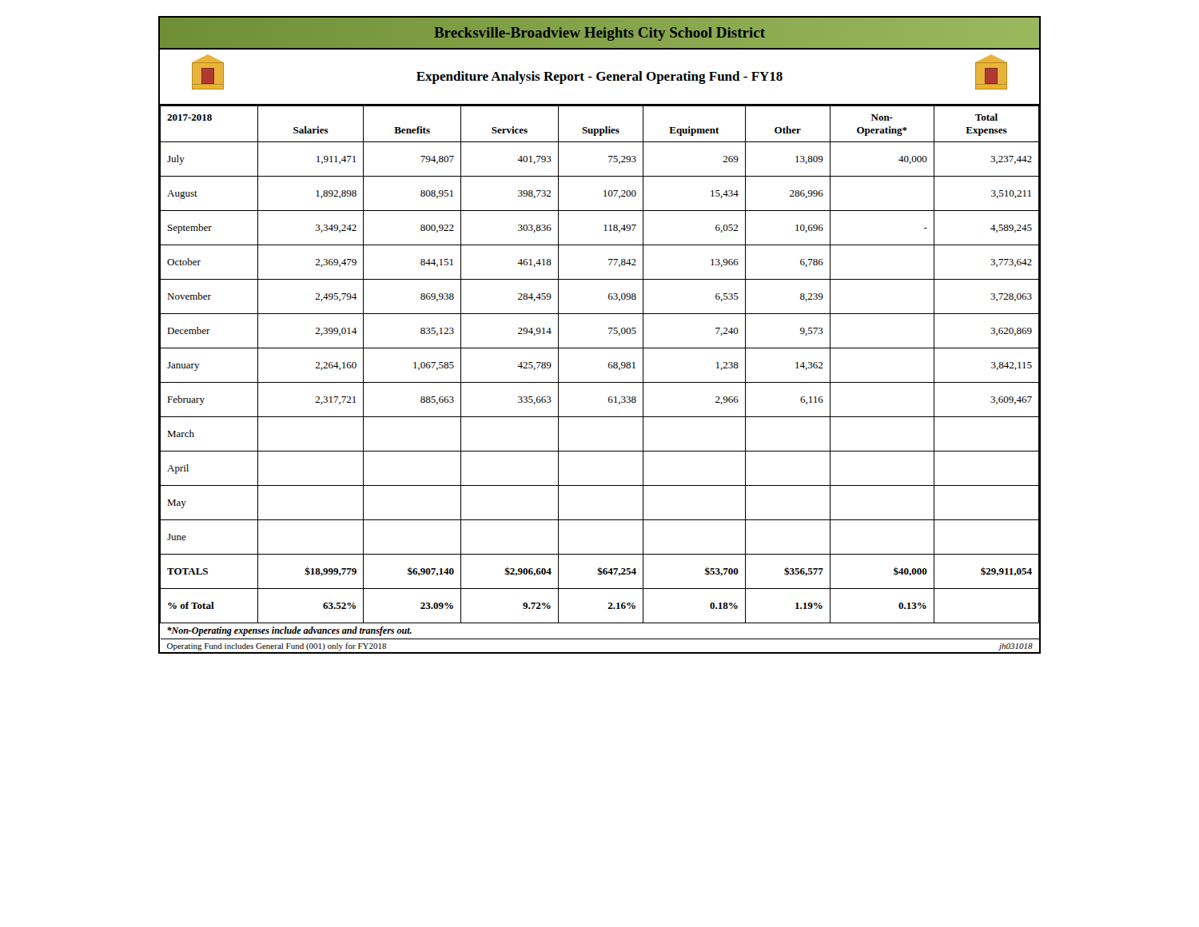Brecksville-Broadview Heights City School District
Expenditure Analysis Report - General Operating Fund - FY18
| 2017-2018 | Salaries | Benefits | Services | Supplies | Equipment | Other | Non- Operating* | Total Expenses |
| --- | --- | --- | --- | --- | --- | --- | --- | --- |
| July | 1,911,471 | 794,807 | 401,793 | 75,293 | 269 | 13,809 | 40,000 | 3,237,442 |
| August | 1,892,898 | 808,951 | 398,732 | 107,200 | 15,434 | 286,996 | | 3,510,211 |
| September | 3,349,242 | 800,922 | 303,836 | 118,497 | 6,052 | 10,696 | - | 4,589,245 |
| October | 2,369,479 | 844,151 | 461,418 | 77,842 | 13,966 | 6,786 | | 3,773,642 |
| November | 2,495,794 | 869,938 | 284,459 | 63,098 | 6,535 | 8,239 | | 3,728,063 |
| December | 2,399,014 | 835,123 | 294,914 | 75,005 | 7,240 | 9,573 | | 3,620,869 |
| January | 2,264,160 | 1,067,585 | 425,789 | 68,981 | 1,238 | 14,362 | | 3,842,115 |
| February | 2,317,721 | 885,663 | 335,663 | 61,338 | 2,966 | 6,116 | | 3,609,467 |
| March | | | | | | | | |
| April | | | | | | | | |
| May | | | | | | | | |
| June | | | | | | | | |
| TOTALS | $18,999,779 | $6,907,140 | $2,906,604 | $647,254 | $53,700 | $356,577 | $40,000 | $29,911,054 |
| % of Total | 63.52% | 23.09% | 9.72% | 2.16% | 0.18% | 1.19% | 0.13% | |
| *Non-Operating expenses include advances and transfers out. |
| Operating Fund includes General Fund (001) only for FY2018 jh031018 |